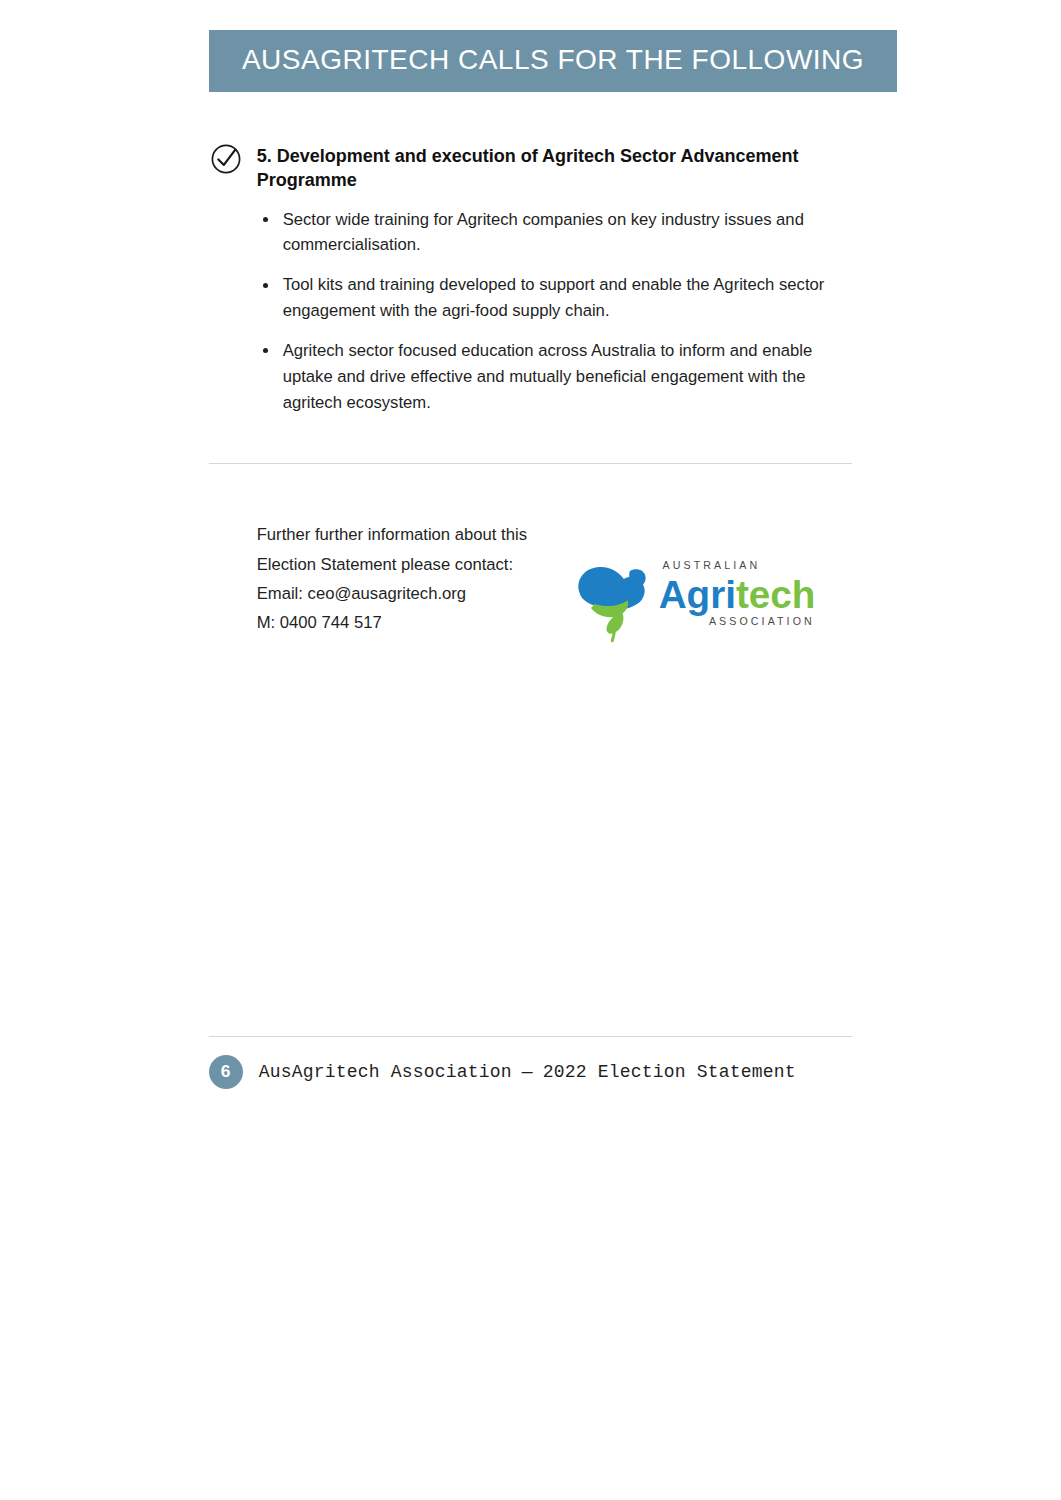AUSAGRITECH CALLS FOR THE FOLLOWING
5. Development and execution of Agritech Sector Advancement Programme
Sector wide training for Agritech companies on key industry issues and commercialisation.
Tool kits and training developed to support and enable the Agritech sector engagement with the agri-food supply chain.
Agritech sector focused education across Australia to inform and enable uptake and drive effective and mutually beneficial engagement with the agritech ecosystem.
Further further information about this Election Statement please contact:
Email: ceo@ausagritech.org
M: 0400 744 517
AUSTRALIAN Agritech ASSOCIATION
6
AusAgritech Association—2022 Election Statement